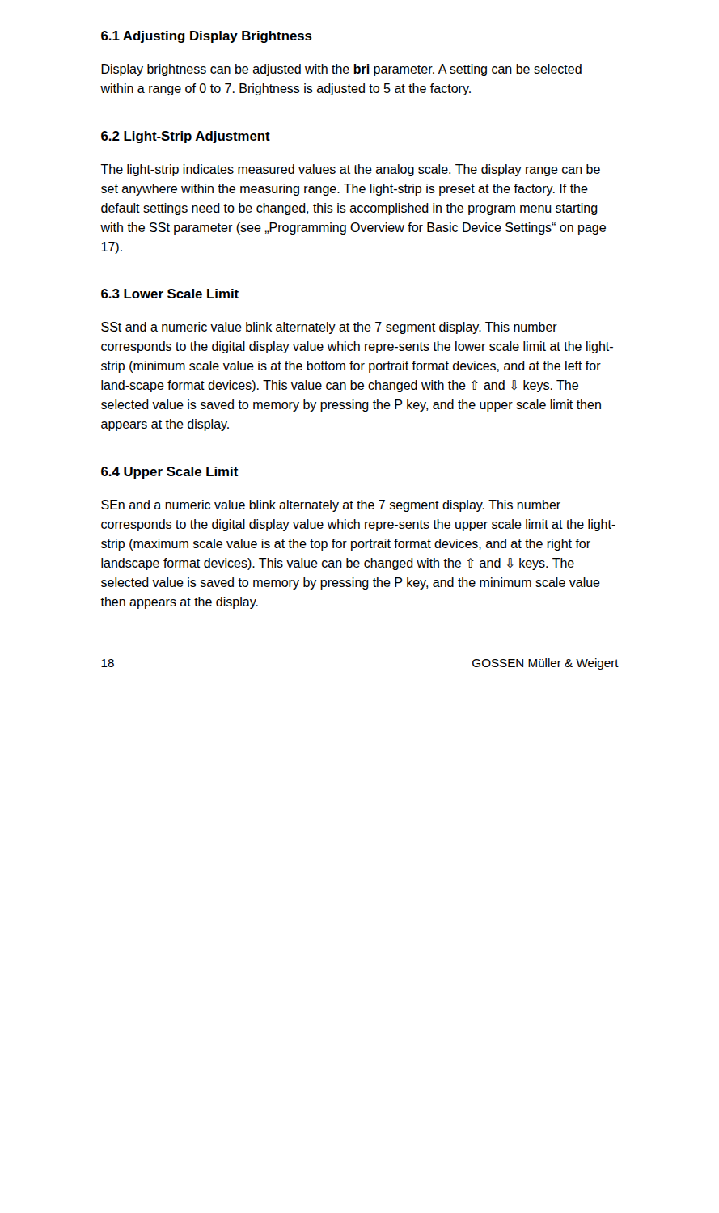6.1 Adjusting Display Brightness
Display brightness can be adjusted with the bri parameter. A setting can be selected within a range of 0 to 7. Brightness is adjusted to 5 at the factory.
6.2 Light-Strip Adjustment
The light-strip indicates measured values at the analog scale. The display range can be set anywhere within the measuring range. The light-strip is preset at the factory. If the default settings need to be changed, this is accomplished in the program menu starting with the SSt parameter (see „Programming Overview for Basic Device Settings“ on page 17).
6.3 Lower Scale Limit
SSt and a numeric value blink alternately at the 7 segment display. This number corresponds to the digital display value which repre-sents the lower scale limit at the light-strip (minimum scale value is at the bottom for portrait format devices, and at the left for land-scape format devices). This value can be changed with the ⇧ and ⇩ keys. The selected value is saved to memory by pressing the P key, and the upper scale limit then appears at the display.
6.4 Upper Scale Limit
SEn and a numeric value blink alternately at the 7 segment display. This number corresponds to the digital display value which repre-sents the upper scale limit at the light-strip (maximum scale value is at the top for portrait format devices, and at the right for landscape format devices). This value can be changed with the ⇧ and ⇩ keys. The selected value is saved to memory by pressing the P key, and the minimum scale value then appears at the display.
18 GOSSEN Müller & Weigert